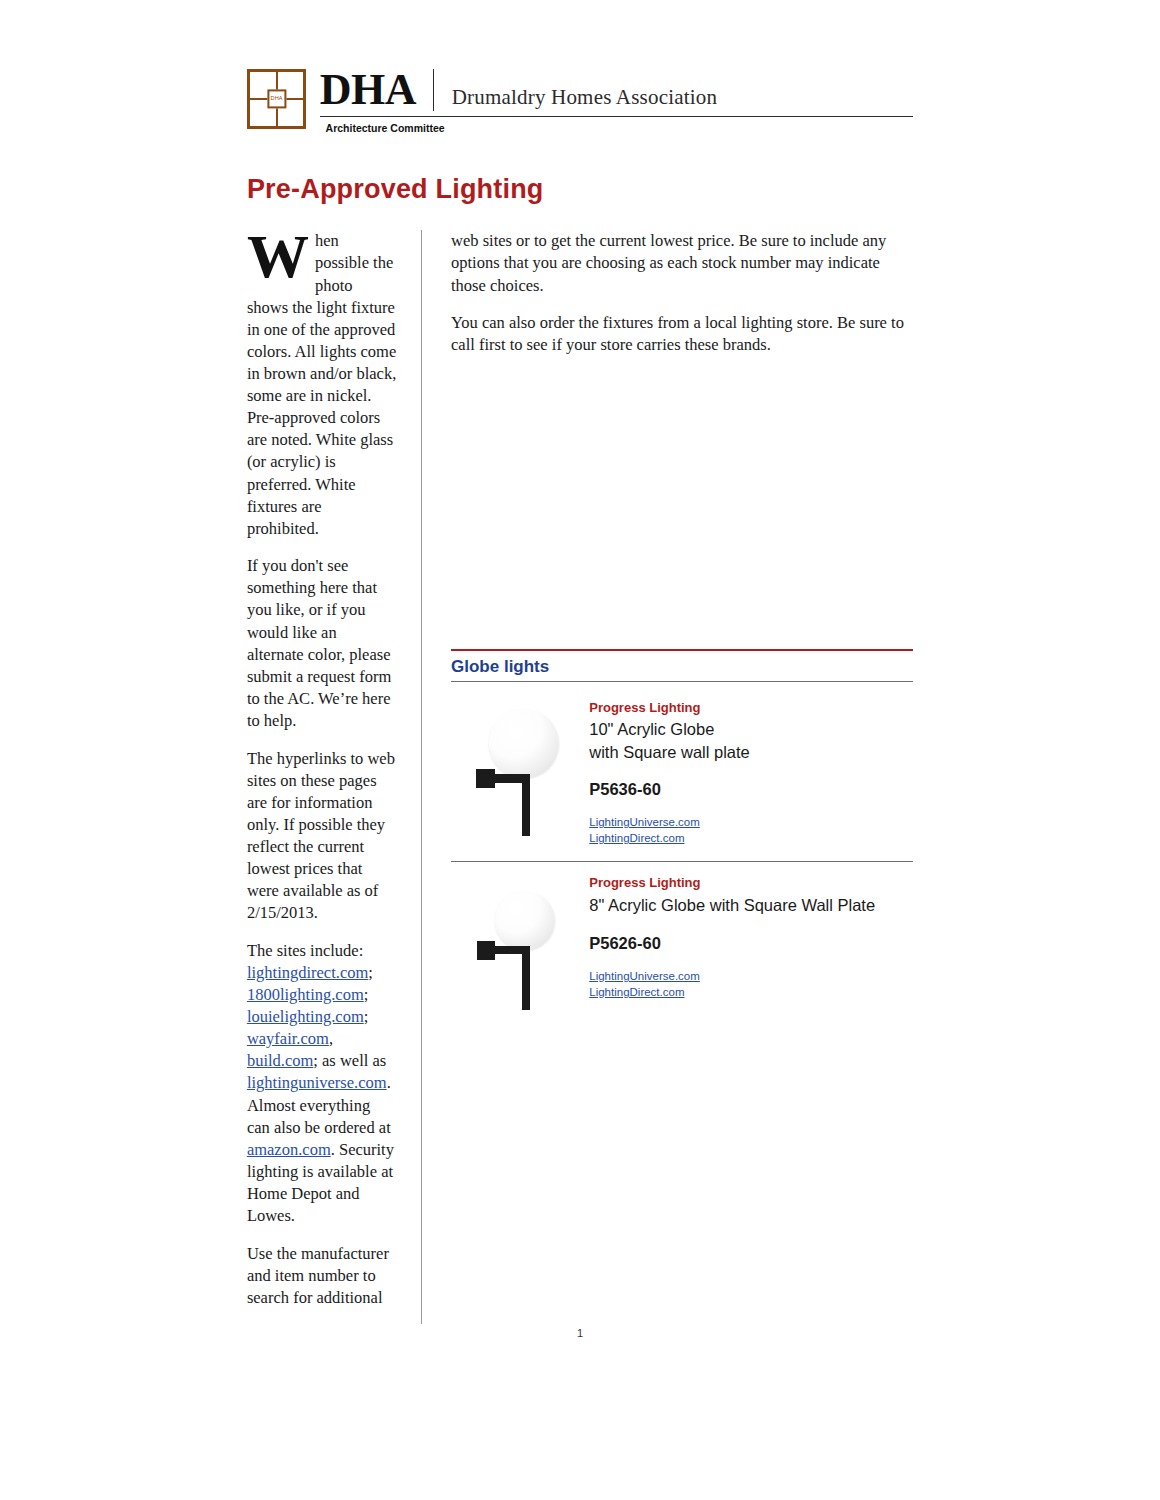DHA
DHA
Drumaldry Homes Association
Architecture Committee
Pre-Approved Lighting
When possible the photo shows the light fixture in one of the approved colors. All lights come in brown and/or black, some are in nickel. Pre-approved colors are noted. White glass (or acrylic) is preferred. White fixtures are prohibited.
If you don't see something here that you like, or if you would like an alternate color, please submit a request form to the AC. We’re here to help.
The hyperlinks to web sites on these pages are for information only. If possible they reflect the current lowest prices that were available as of 2/15/2013.
The sites include: lightingdirect.com; 1800lighting.com; louielighting.com; wayfair.com, build.com; as well as lightinguniverse.com. Almost everything can also be ordered at amazon.com. Security lighting is available at Home Depot and Lowes.
Use the manufacturer and item number to search for additional
web sites or to get the current lowest price. Be sure to include any options that you are choosing as each stock number may indicate those choices.
You can also order the fixtures from a local lighting store. Be sure to call first to see if your store carries these brands.
Globe lights
Progress Lighting
10" Acrylic Globe
with Square wall plate
P5636-60
LightingUniverse.com LightingDirect.com
Progress Lighting
8" Acrylic Globe with Square Wall Plate
P5626-60
LightingUniverse.com LightingDirect.com
1